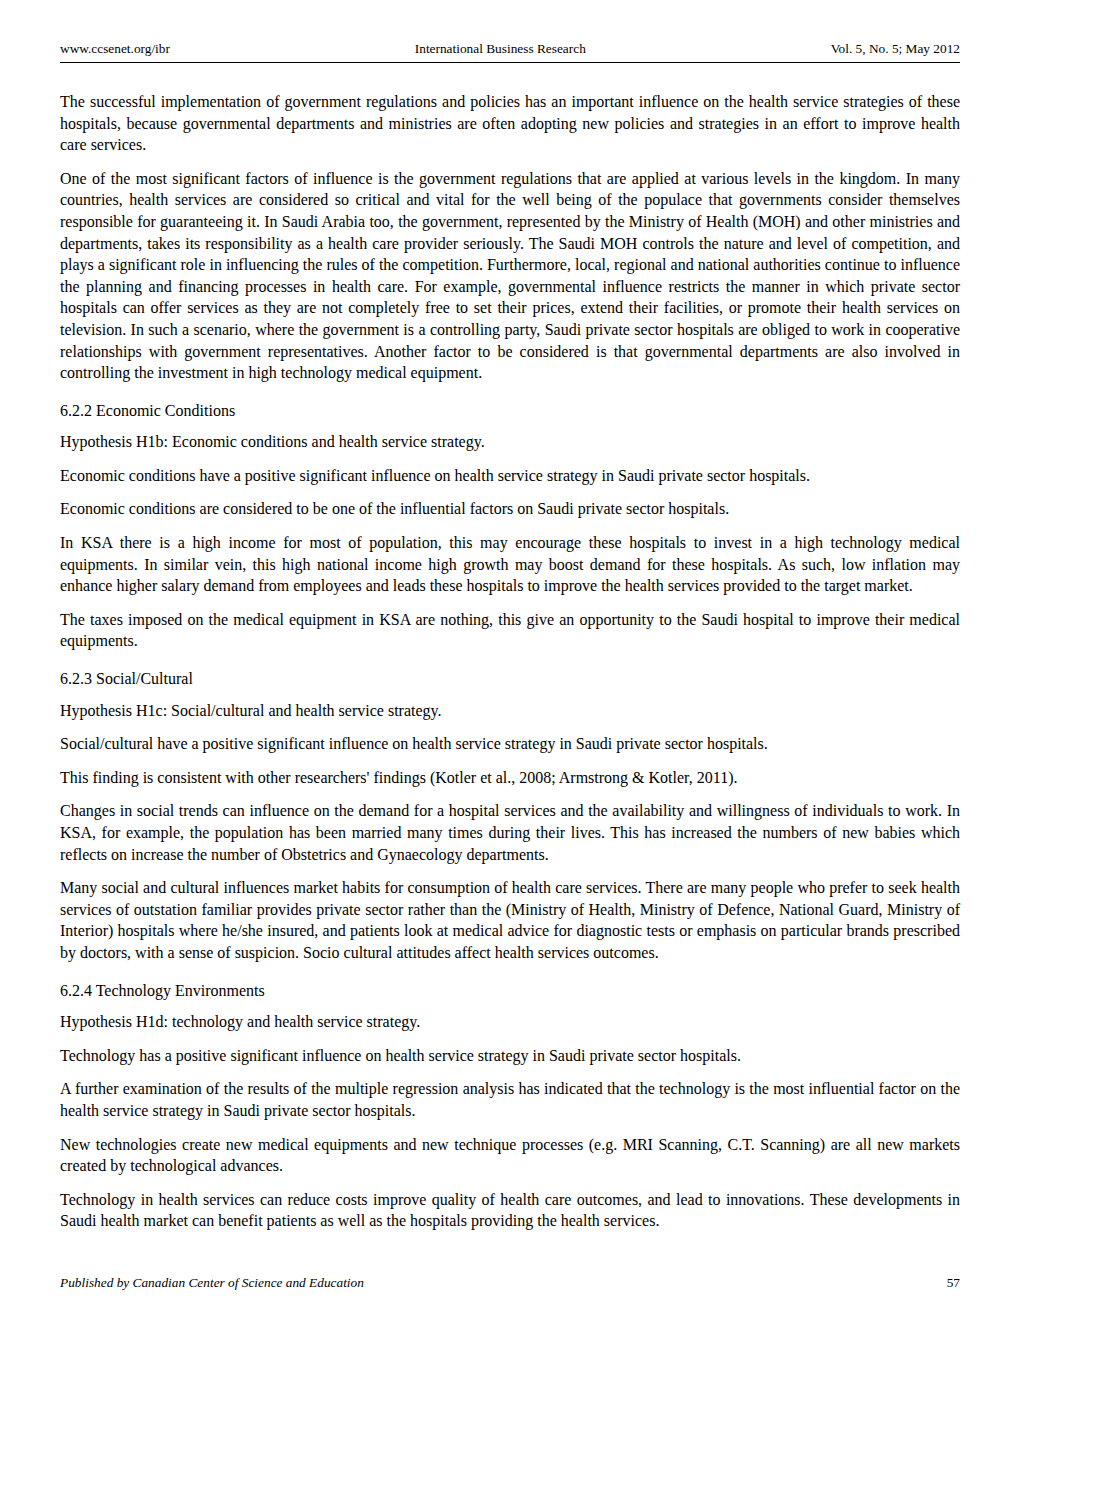www.ccsenet.org/ibr
International Business Research
Vol. 5, No. 5; May 2012
The successful implementation of government regulations and policies has an important influence on the health service strategies of these hospitals, because governmental departments and ministries are often adopting new policies and strategies in an effort to improve health care services.
One of the most significant factors of influence is the government regulations that are applied at various levels in the kingdom. In many countries, health services are considered so critical and vital for the well being of the populace that governments consider themselves responsible for guaranteeing it. In Saudi Arabia too, the government, represented by the Ministry of Health (MOH) and other ministries and departments, takes its responsibility as a health care provider seriously. The Saudi MOH controls the nature and level of competition, and plays a significant role in influencing the rules of the competition. Furthermore, local, regional and national authorities continue to influence the planning and financing processes in health care. For example, governmental influence restricts the manner in which private sector hospitals can offer services as they are not completely free to set their prices, extend their facilities, or promote their health services on television. In such a scenario, where the government is a controlling party, Saudi private sector hospitals are obliged to work in cooperative relationships with government representatives. Another factor to be considered is that governmental departments are also involved in controlling the investment in high technology medical equipment.
6.2.2 Economic Conditions
Hypothesis H1b: Economic conditions and health service strategy.
Economic conditions have a positive significant influence on health service strategy in Saudi private sector hospitals.
Economic conditions are considered to be one of the influential factors on Saudi private sector hospitals.
In KSA there is a high income for most of population, this may encourage these hospitals to invest in a high technology medical equipments. In similar vein, this high national income high growth may boost demand for these hospitals. As such, low inflation may enhance higher salary demand from employees and leads these hospitals to improve the health services provided to the target market.
The taxes imposed on the medical equipment in KSA are nothing, this give an opportunity to the Saudi hospital to improve their medical equipments.
6.2.3 Social/Cultural
Hypothesis H1c: Social/cultural and health service strategy.
Social/cultural have a positive significant influence on health service strategy in Saudi private sector hospitals.
This finding is consistent with other researchers' findings (Kotler et al., 2008; Armstrong & Kotler, 2011).
Changes in social trends can influence on the demand for a hospital services and the availability and willingness of individuals to work. In KSA, for example, the population has been married many times during their lives. This has increased the numbers of new babies which reflects on increase the number of Obstetrics and Gynaecology departments.
Many social and cultural influences market habits for consumption of health care services. There are many people who prefer to seek health services of outstation familiar provides private sector rather than the (Ministry of Health, Ministry of Defence, National Guard, Ministry of Interior) hospitals where he/she insured, and patients look at medical advice for diagnostic tests or emphasis on particular brands prescribed by doctors, with a sense of suspicion. Socio cultural attitudes affect health services outcomes.
6.2.4 Technology Environments
Hypothesis H1d: technology and health service strategy.
Technology has a positive significant influence on health service strategy in Saudi private sector hospitals.
A further examination of the results of the multiple regression analysis has indicated that the technology is the most influential factor on the health service strategy in Saudi private sector hospitals.
New technologies create new medical equipments and new technique processes (e.g. MRI Scanning, C.T. Scanning) are all new markets created by technological advances.
Technology in health services can reduce costs improve quality of health care outcomes, and lead to innovations. These developments in Saudi health market can benefit patients as well as the hospitals providing the health services.
Published by Canadian Center of Science and Education
57